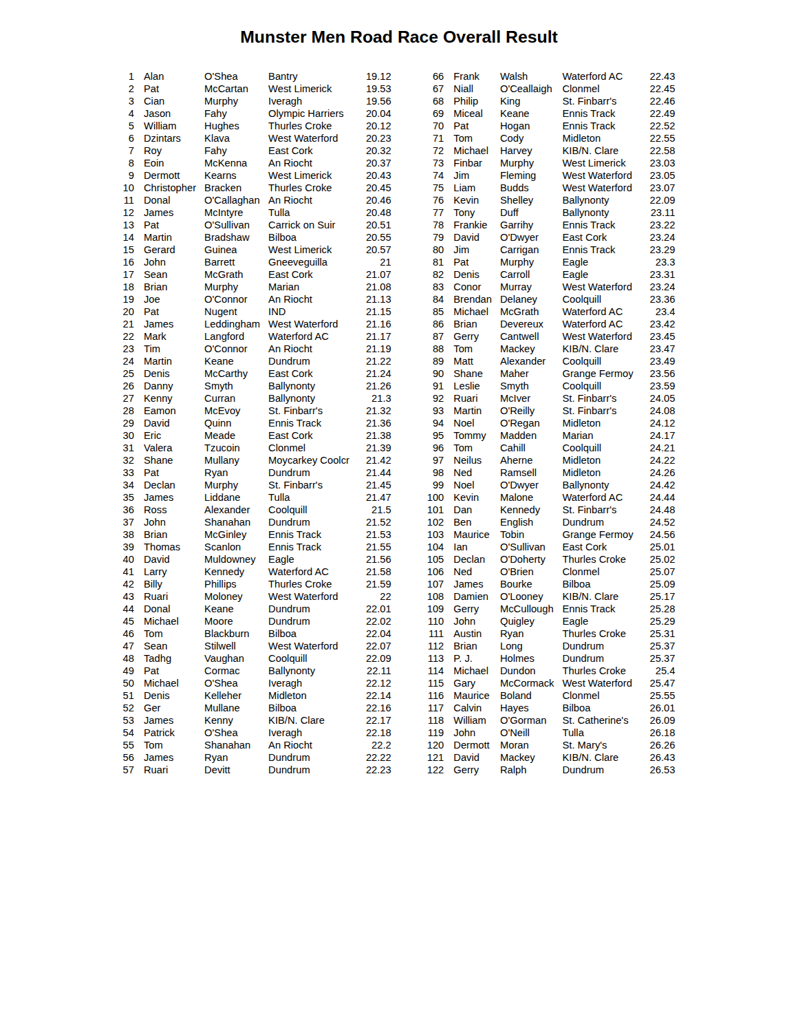Munster Men Road Race Overall Result
| 1 | Alan | O'Shea | Bantry | 19.12 |
| 2 | Pat | McCartan | West Limerick | 19.53 |
| 3 | Cian | Murphy | Iveragh | 19.56 |
| 4 | Jason | Fahy | Olympic Harriers | 20.04 |
| 5 | William | Hughes | Thurles Croke | 20.12 |
| 6 | Dzintars | Klava | West Waterford | 20.23 |
| 7 | Roy | Fahy | East Cork | 20.32 |
| 8 | Eoin | McKenna | An Riocht | 20.37 |
| 9 | Dermott | Kearns | West Limerick | 20.43 |
| 10 | Christopher | Bracken | Thurles Croke | 20.45 |
| 11 | Donal | O'Callaghan | An Riocht | 20.46 |
| 12 | James | McIntyre | Tulla | 20.48 |
| 13 | Pat | O'Sullivan | Carrick on Suir | 20.51 |
| 14 | Martin | Bradshaw | Bilboa | 20.55 |
| 15 | Gerard | Guinea | West Limerick | 20.57 |
| 16 | John | Barrett | Gneeveguilla | 21 |
| 17 | Sean | McGrath | East Cork | 21.07 |
| 18 | Brian | Murphy | Marian | 21.08 |
| 19 | Joe | O'Connor | An Riocht | 21.13 |
| 20 | Pat | Nugent | IND | 21.15 |
| 21 | James | Leddingham | West Waterford | 21.16 |
| 22 | Mark | Langford | Waterford AC | 21.17 |
| 23 | Tim | O'Connor | An Riocht | 21.19 |
| 24 | Martin | Keane | Dundrum | 21.22 |
| 25 | Denis | McCarthy | East Cork | 21.24 |
| 26 | Danny | Smyth | Ballynonty | 21.26 |
| 27 | Kenny | Curran | Ballynonty | 21.3 |
| 28 | Eamon | McEvoy | St. Finbarr's | 21.32 |
| 29 | David | Quinn | Ennis Track | 21.36 |
| 30 | Eric | Meade | East Cork | 21.38 |
| 31 | Valera | Tzucoin | Clonmel | 21.39 |
| 32 | Shane | Mullany | Moycarkey Coolcr | 21.42 |
| 33 | Pat | Ryan | Dundrum | 21.44 |
| 34 | Declan | Murphy | St. Finbarr's | 21.45 |
| 35 | James | Liddane | Tulla | 21.47 |
| 36 | Ross | Alexander | Coolquill | 21.5 |
| 37 | John | Shanahan | Dundrum | 21.52 |
| 38 | Brian | McGinley | Ennis Track | 21.53 |
| 39 | Thomas | Scanlon | Ennis Track | 21.55 |
| 40 | David | Muldowney | Eagle | 21.56 |
| 41 | Larry | Kennedy | Waterford AC | 21.58 |
| 42 | Billy | Phillips | Thurles Croke | 21.59 |
| 43 | Ruari | Moloney | West Waterford | 22 |
| 44 | Donal | Keane | Dundrum | 22.01 |
| 45 | Michael | Moore | Dundrum | 22.02 |
| 46 | Tom | Blackburn | Bilboa | 22.04 |
| 47 | Sean | Stilwell | West Waterford | 22.07 |
| 48 | Tadhg | Vaughan | Coolquill | 22.09 |
| 49 | Pat | Cormac | Ballynonty | 22.11 |
| 50 | Michael | O'Shea | Iveragh | 22.12 |
| 51 | Denis | Kelleher | Midleton | 22.14 |
| 52 | Ger | Mullane | Bilboa | 22.16 |
| 53 | James | Kenny | KIB/N. Clare | 22.17 |
| 54 | Patrick | O'Shea | Iveragh | 22.18 |
| 55 | Tom | Shanahan | An Riocht | 22.2 |
| 56 | James | Ryan | Dundrum | 22.22 |
| 57 | Ruari | Devitt | Dundrum | 22.23 |
| 66 | Frank | Walsh | Waterford AC | 22.43 |
| 67 | Niall | O'Ceallaigh | Clonmel | 22.45 |
| 68 | Philip | King | St. Finbarr's | 22.46 |
| 69 | Miceal | Keane | Ennis Track | 22.49 |
| 70 | Pat | Hogan | Ennis Track | 22.52 |
| 71 | Tom | Cody | Midleton | 22.55 |
| 72 | Michael | Harvey | KIB/N. Clare | 22.58 |
| 73 | Finbar | Murphy | West Limerick | 23.03 |
| 74 | Jim | Fleming | West Waterford | 23.05 |
| 75 | Liam | Budds | West Waterford | 23.07 |
| 76 | Kevin | Shelley | Ballynonty | 22.09 |
| 77 | Tony | Duff | Ballynonty | 23.11 |
| 78 | Frankie | Garrihy | Ennis Track | 23.22 |
| 79 | David | O'Dwyer | East Cork | 23.24 |
| 80 | Jim | Carrigan | Ennis Track | 23.29 |
| 81 | Pat | Murphy | Eagle | 23.3 |
| 82 | Denis | Carroll | Eagle | 23.31 |
| 83 | Conor | Murray | West Waterford | 23.24 |
| 84 | Brendan | Delaney | Coolquill | 23.36 |
| 85 | Michael | McGrath | Waterford AC | 23.4 |
| 86 | Brian | Devereux | Waterford AC | 23.42 |
| 87 | Gerry | Cantwell | West Waterford | 23.45 |
| 88 | Tom | Mackey | KIB/N. Clare | 23.47 |
| 89 | Matt | Alexander | Coolquill | 23.49 |
| 90 | Shane | Maher | Grange Fermoy | 23.56 |
| 91 | Leslie | Smyth | Coolquill | 23.59 |
| 92 | Ruari | McIver | St. Finbarr's | 24.05 |
| 93 | Martin | O'Reilly | St. Finbarr's | 24.08 |
| 94 | Noel | O'Regan | Midleton | 24.12 |
| 95 | Tommy | Madden | Marian | 24.17 |
| 96 | Tom | Cahill | Coolquill | 24.21 |
| 97 | Neilus | Aherne | Midleton | 24.22 |
| 98 | Ned | Ramsell | Midleton | 24.26 |
| 99 | Noel | O'Dwyer | Ballynonty | 24.42 |
| 100 | Kevin | Malone | Waterford AC | 24.44 |
| 101 | Dan | Kennedy | St. Finbarr's | 24.48 |
| 102 | Ben | English | Dundrum | 24.52 |
| 103 | Maurice | Tobin | Grange Fermoy | 24.56 |
| 104 | Ian | O'Sullivan | East Cork | 25.01 |
| 105 | Declan | O'Doherty | Thurles Croke | 25.02 |
| 106 | Ned | O'Brien | Clonmel | 25.07 |
| 107 | James | Bourke | Bilboa | 25.09 |
| 108 | Damien | O'Looney | KIB/N. Clare | 25.17 |
| 109 | Gerry | McCullough | Ennis Track | 25.28 |
| 110 | John | Quigley | Eagle | 25.29 |
| 111 | Austin | Ryan | Thurles Croke | 25.31 |
| 112 | Brian | Long | Dundrum | 25.37 |
| 113 | P. J. | Holmes | Dundrum | 25.37 |
| 114 | Michael | Dundon | Thurles Croke | 25.4 |
| 115 | Gary | McCormack | West Waterford | 25.47 |
| 116 | Maurice | Boland | Clonmel | 25.55 |
| 117 | Calvin | Hayes | Bilboa | 26.01 |
| 118 | William | O'Gorman | St. Catherine's | 26.09 |
| 119 | John | O'Neill | Tulla | 26.18 |
| 120 | Dermott | Moran | St. Mary's | 26.26 |
| 121 | David | Mackey | KIB/N. Clare | 26.43 |
| 122 | Gerry | Ralph | Dundrum | 26.53 |